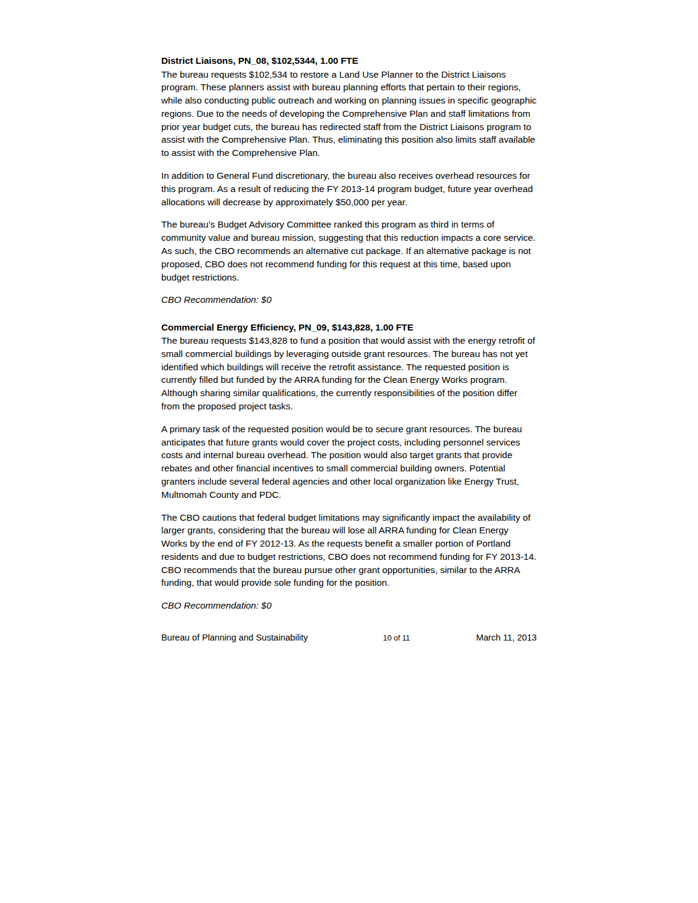District Liaisons, PN_08, $102,5344, 1.00 FTE
The bureau requests $102,534 to restore a Land Use Planner to the District Liaisons program. These planners assist with bureau planning efforts that pertain to their regions, while also conducting public outreach and working on planning issues in specific geographic regions. Due to the needs of developing the Comprehensive Plan and staff limitations from prior year budget cuts, the bureau has redirected staff from the District Liaisons program to assist with the Comprehensive Plan. Thus, eliminating this position also limits staff available to assist with the Comprehensive Plan.
In addition to General Fund discretionary, the bureau also receives overhead resources for this program. As a result of reducing the FY 2013-14 program budget, future year overhead allocations will decrease by approximately $50,000 per year.
The bureau’s Budget Advisory Committee ranked this program as third in terms of community value and bureau mission, suggesting that this reduction impacts a core service. As such, the CBO recommends an alternative cut package. If an alternative package is not proposed, CBO does not recommend funding for this request at this time, based upon budget restrictions.
CBO Recommendation: $0
Commercial Energy Efficiency, PN_09, $143,828, 1.00 FTE
The bureau requests $143,828 to fund a position that would assist with the energy retrofit of small commercial buildings by leveraging outside grant resources. The bureau has not yet identified which buildings will receive the retrofit assistance. The requested position is currently filled but funded by the ARRA funding for the Clean Energy Works program. Although sharing similar qualifications, the currently responsibilities of the position differ from the proposed project tasks.
A primary task of the requested position would be to secure grant resources. The bureau anticipates that future grants would cover the project costs, including personnel services costs and internal bureau overhead. The position would also target grants that provide rebates and other financial incentives to small commercial building owners. Potential granters include several federal agencies and other local organization like Energy Trust, Multnomah County and PDC.
The CBO cautions that federal budget limitations may significantly impact the availability of larger grants, considering that the bureau will lose all ARRA funding for Clean Energy Works by the end of FY 2012-13. As the requests benefit a smaller portion of Portland residents and due to budget restrictions, CBO does not recommend funding for FY 2013-14. CBO recommends that the bureau pursue other grant opportunities, similar to the ARRA funding, that would provide sole funding for the position.
CBO Recommendation: $0
Bureau of Planning and Sustainability
10 of 11
March 11, 2013